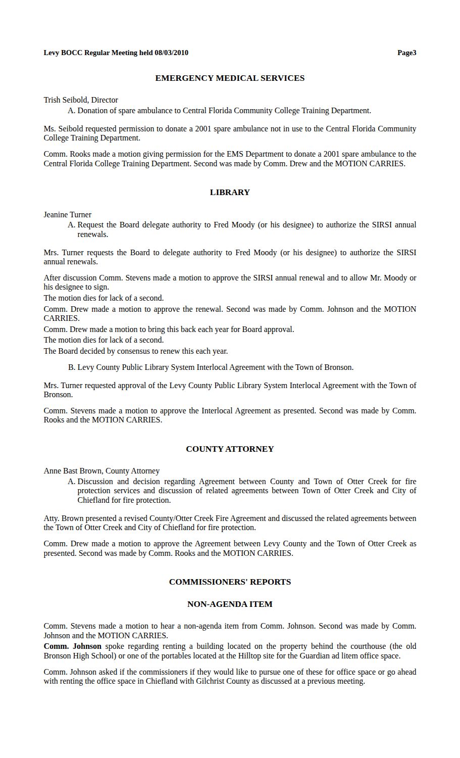Levy BOCC Regular Meeting held 08/03/2010 Page3
EMERGENCY MEDICAL SERVICES
Trish Seibold, Director
Donation of spare ambulance to Central Florida Community College Training Department.
Ms. Seibold requested permission to donate a 2001 spare ambulance not in use to the Central Florida Community College Training Department.
Comm. Rooks made a motion giving permission for the EMS Department to donate a 2001 spare ambulance to the Central Florida College Training Department. Second was made by Comm. Drew and the MOTION CARRIES.
LIBRARY
Jeanine Turner
Request the Board delegate authority to Fred Moody (or his designee) to authorize the SIRSI annual renewals.
Mrs. Turner requests the Board to delegate authority to Fred Moody (or his designee) to authorize the SIRSI annual renewals.
After discussion Comm. Stevens made a motion to approve the SIRSI annual renewal and to allow Mr. Moody or his designee to sign.
The motion dies for lack of a second.
Comm. Drew made a motion to approve the renewal. Second was made by Comm. Johnson and the MOTION CARRIES.
Comm. Drew made a motion to bring this back each year for Board approval.
The motion dies for lack of a second.
The Board decided by consensus to renew this each year.
Levy County Public Library System Interlocal Agreement with the Town of Bronson.
Mrs. Turner requested approval of the Levy County Public Library System Interlocal Agreement with the Town of Bronson.
Comm. Stevens made a motion to approve the Interlocal Agreement as presented. Second was made by Comm. Rooks and the MOTION CARRIES.
COUNTY ATTORNEY
Anne Bast Brown, County Attorney
Discussion and decision regarding Agreement between County and Town of Otter Creek for fire protection services and discussion of related agreements between Town of Otter Creek and City of Chiefland for fire protection.
Atty. Brown presented a revised County/Otter Creek Fire Agreement and discussed the related agreements between the Town of Otter Creek and City of Chiefland for fire protection.
Comm. Drew made a motion to approve the Agreement between Levy County and the Town of Otter Creek as presented. Second was made by Comm. Rooks and the MOTION CARRIES.
COMMISSIONERS' REPORTS
NON-AGENDA ITEM
Comm. Stevens made a motion to hear a non-agenda item from Comm. Johnson. Second was made by Comm. Johnson and the MOTION CARRIES.
Comm. Johnson spoke regarding renting a building located on the property behind the courthouse (the old Bronson High School) or one of the portables located at the Hilltop site for the Guardian ad litem office space.
Comm. Johnson asked if the commissioners if they would like to pursue one of these for office space or go ahead with renting the office space in Chiefland with Gilchrist County as discussed at a previous meeting.